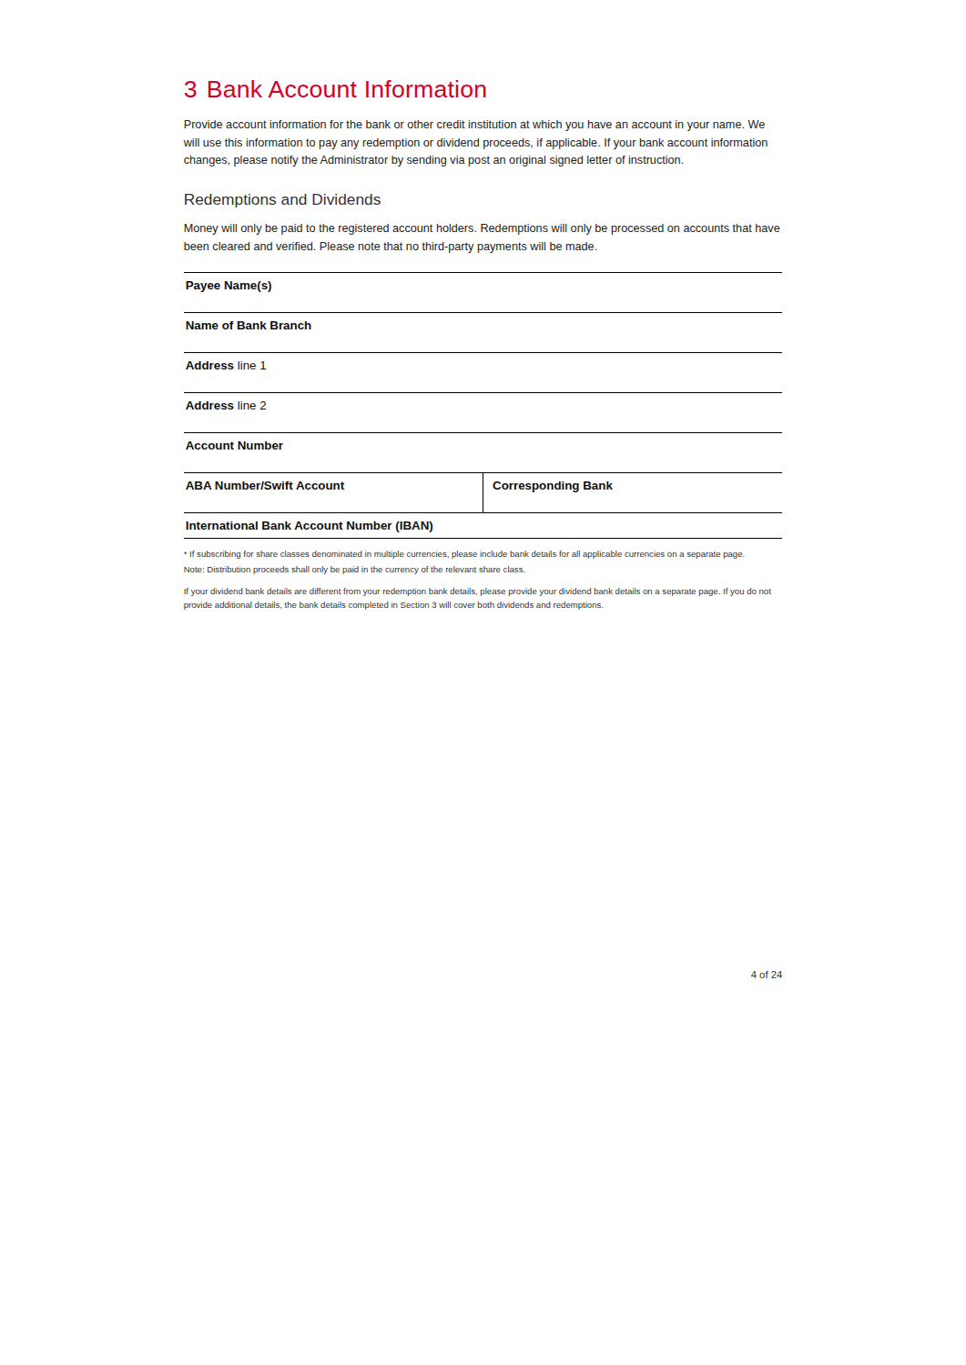3 Bank Account Information
Provide account information for the bank or other credit institution at which you have an account in your name. We will use this information to pay any redemption or dividend proceeds, if applicable. If your bank account information changes, please notify the Administrator by sending via post an original signed letter of instruction.
Redemptions and Dividends
Money will only be paid to the registered account holders. Redemptions will only be processed on accounts that have been cleared and verified. Please note that no third-party payments will be made.
| Payee Name(s) |
| Name of Bank Branch |
| Address line 1 |
| Address line 2 |
| Account Number |
| ABA Number/Swift Account | Corresponding Bank |
| International Bank Account Number (IBAN) |
* If subscribing for share classes denominated in multiple currencies, please include bank details for all applicable currencies on a separate page.
Note: Distribution proceeds shall only be paid in the currency of the relevant share class.
If your dividend bank details are different from your redemption bank details, please provide your dividend bank details on a separate page. If you do not provide additional details, the bank details completed in Section 3 will cover both dividends and redemptions.
4 of 24